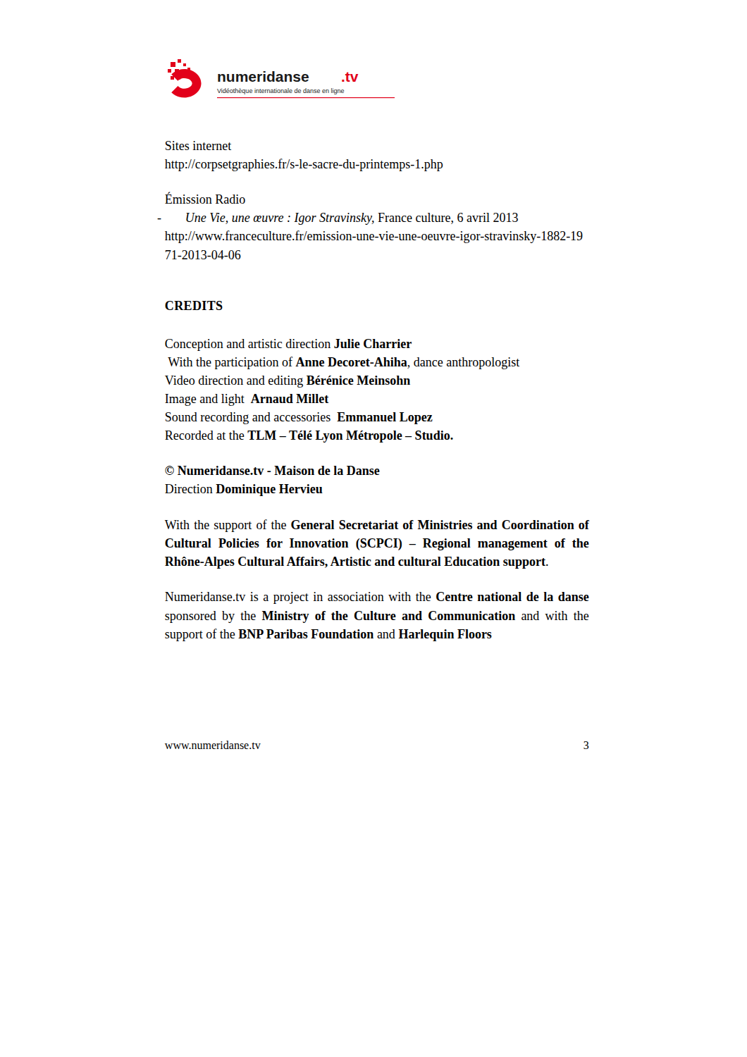numeridanse .tv Vidéothèque internationale de danse en ligne
Sites internet
http://corpsetgraphies.fr/s-le-sacre-du-printemps-1.php
Émission Radio
-Une Vie, une œuvre : Igor Stravinsky, France culture, 6 avril 2013
http://www.franceculture.fr/emission-une-vie-une-oeuvre-igor-stravinsky-1882-1971-2013-04-06
CREDITS
Conception and artistic direction Julie Charrier
With the participation of Anne Decoret-Ahiha, dance anthropologist
Video direction and editing Bérénice Meinsohn
Image and light Arnaud Millet
Sound recording and accessories Emmanuel Lopez
Recorded at the TLM – Télé Lyon Métropole – Studio.
© Numeridanse.tv - Maison de la Danse
Direction Dominique Hervieu
With the support of the General Secretariat of Ministries and Coordination of Cultural Policies for Innovation (SCPCI) – Regional management of the Rhône-Alpes Cultural Affairs, Artistic and cultural Education support.
Numeridanse.tv is a project in association with the Centre national de la danse sponsored by the Ministry of the Culture and Communication and with the support of the BNP Paribas Foundation and Harlequin Floors
www.numeridanse.tv 3